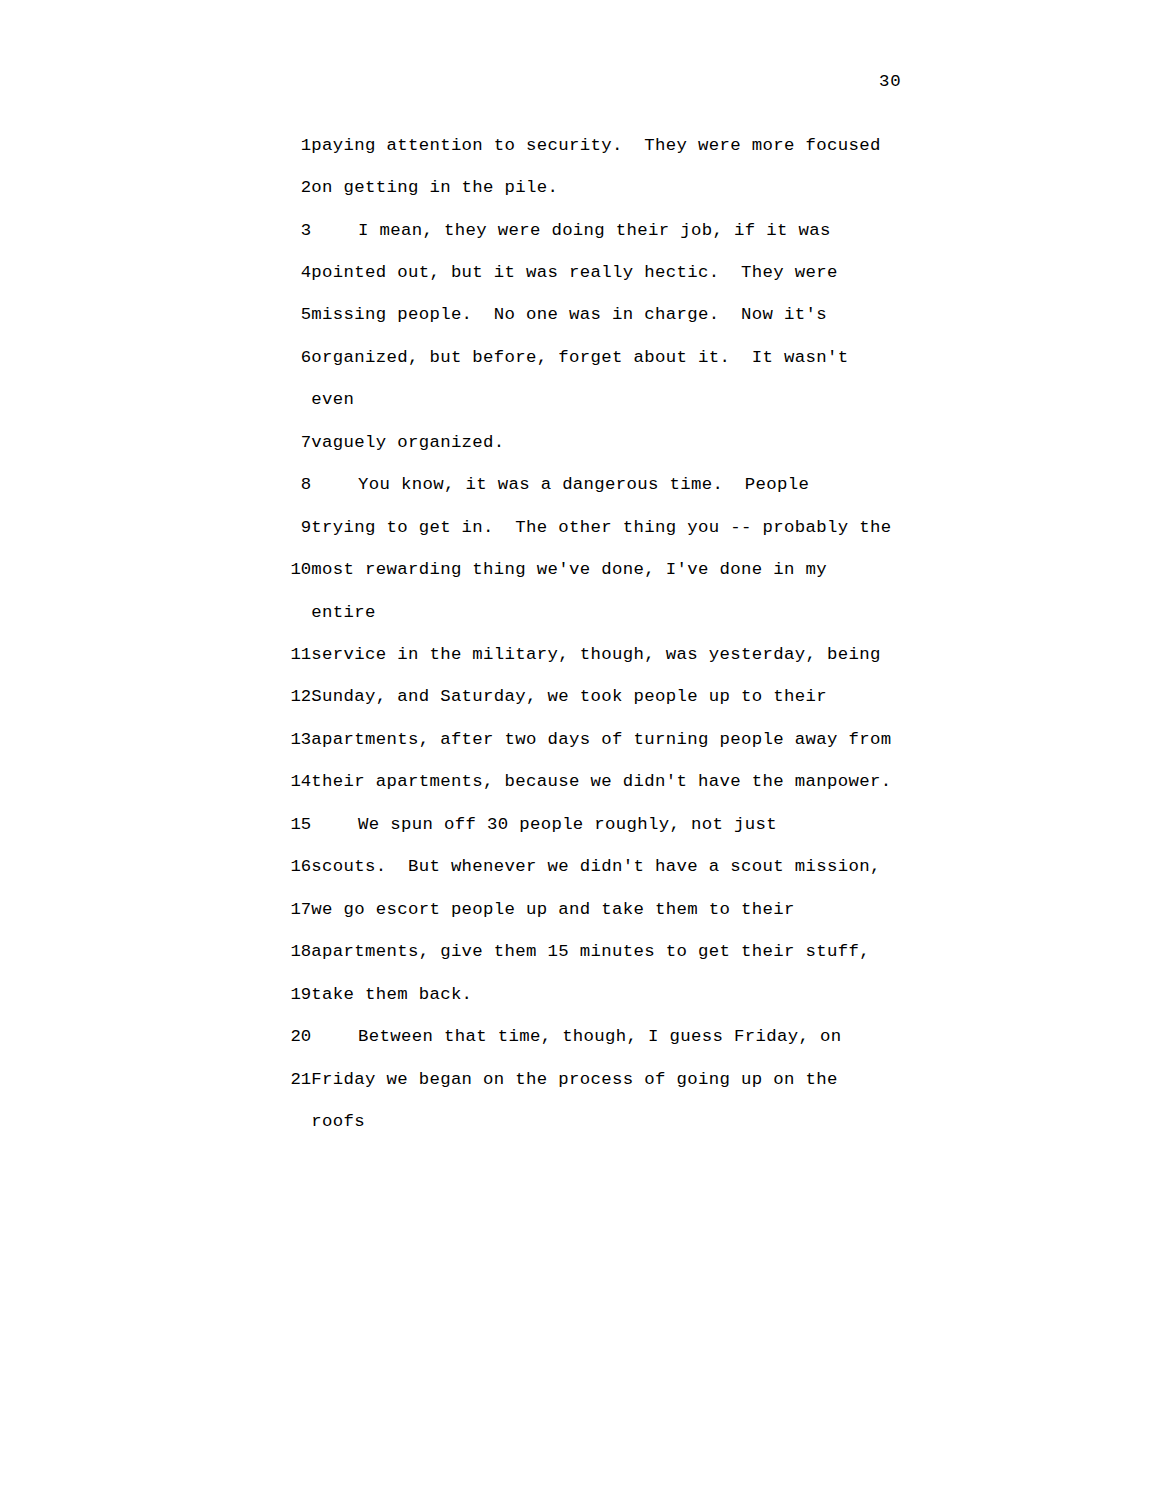30
| 1 | paying attention to security. They were more focused |
| 2 | on getting in the pile. |
| 3 | I mean, they were doing their job, if it was |
| 4 | pointed out, but it was really hectic. They were |
| 5 | missing people. No one was in charge. Now it's |
| 6 | organized, but before, forget about it. It wasn't even |
| 7 | vaguely organized. |
| 8 | You know, it was a dangerous time. People |
| 9 | trying to get in. The other thing you -- probably the |
| 10 | most rewarding thing we've done, I've done in my entire |
| 11 | service in the military, though, was yesterday, being |
| 12 | Sunday, and Saturday, we took people up to their |
| 13 | apartments, after two days of turning people away from |
| 14 | their apartments, because we didn't have the manpower. |
| 15 | We spun off 30 people roughly, not just |
| 16 | scouts. But whenever we didn't have a scout mission, |
| 17 | we go escort people up and take them to their |
| 18 | apartments, give them 15 minutes to get their stuff, |
| 19 | take them back. |
| 20 | Between that time, though, I guess Friday, on |
| 21 | Friday we began on the process of going up on the roofs |